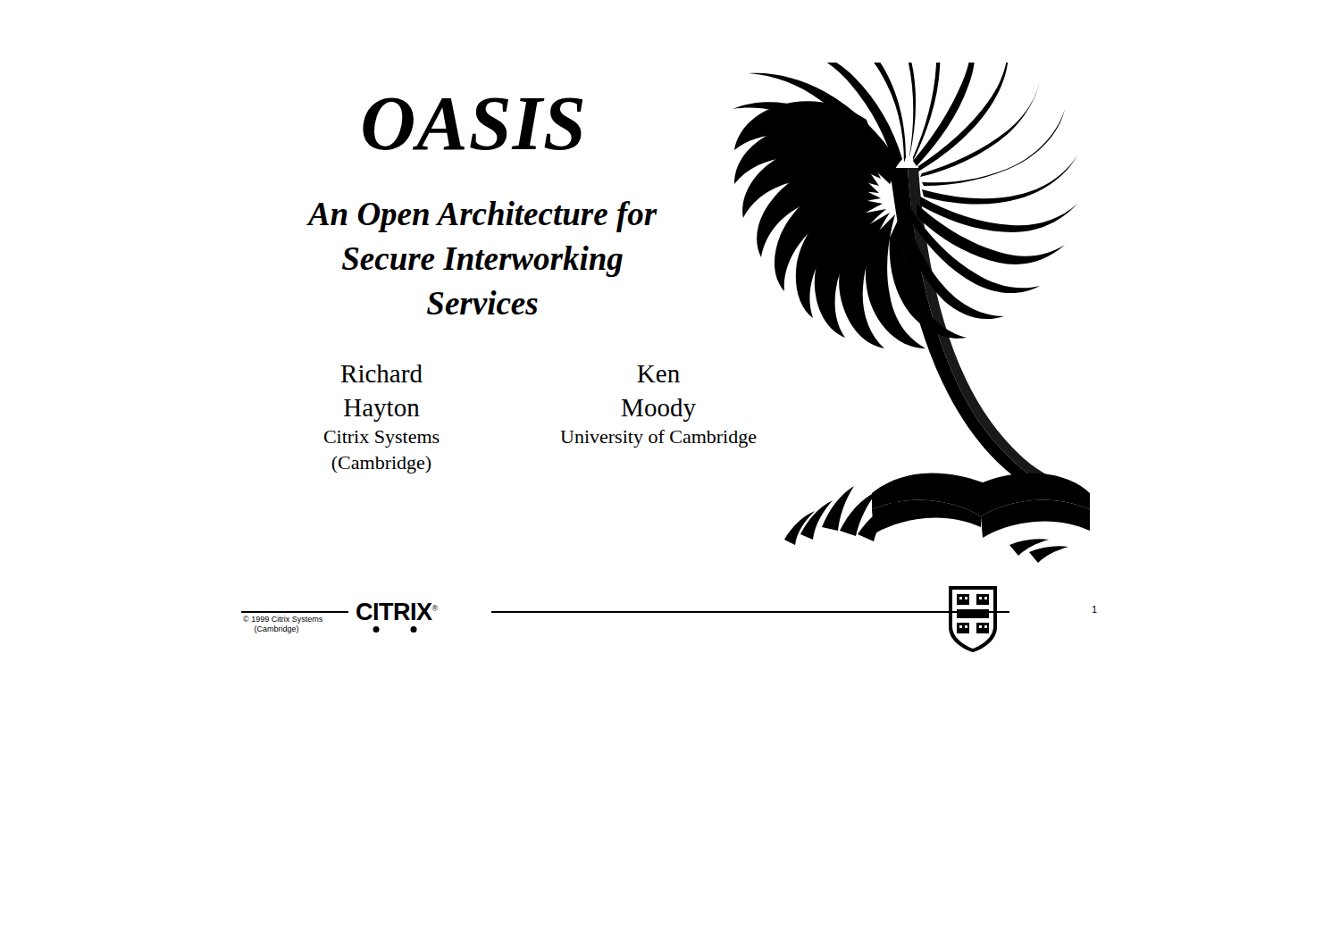OASIS
An Open Architecture for
Secure Interworking
Services
| Richard Hayton | Ken Moody |
| Citrix Systems (Cambridge) | University of Cambridge |
© 1999 Citrix Systems
(Cambridge)
CITRIX®
1